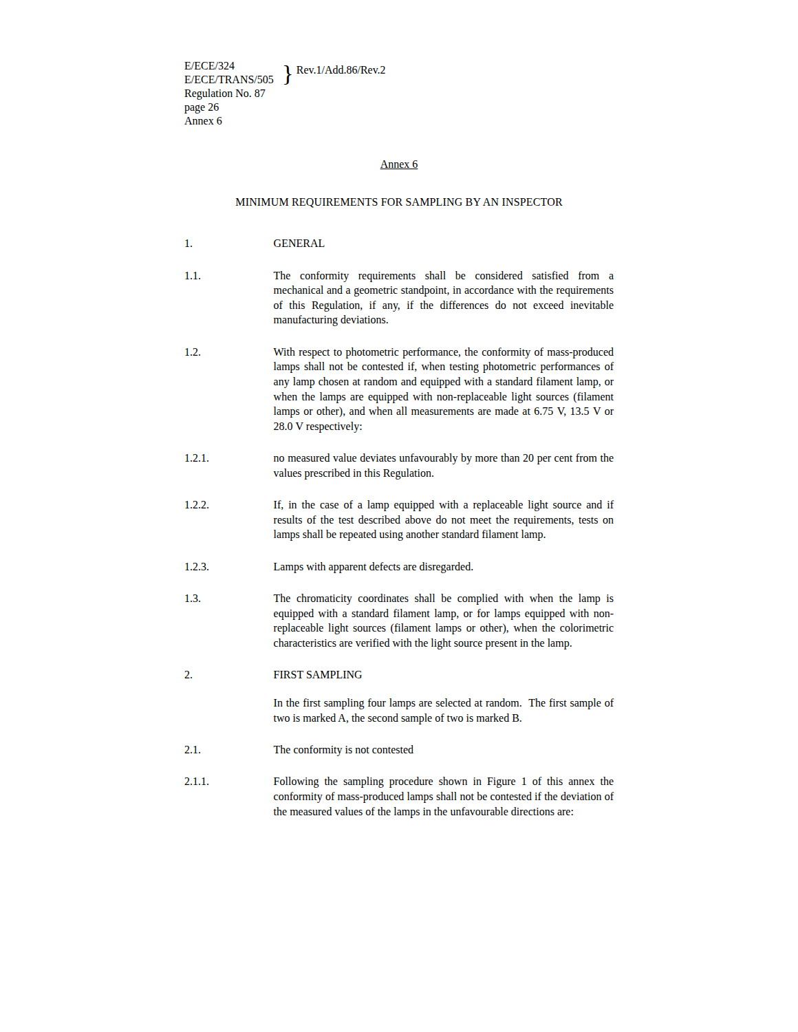E/ECE/324
E/ECE/TRANS/505
}
Rev.1/Add.86/Rev.2
Regulation No. 87
page 26
Annex 6
Annex 6
MINIMUM REQUIREMENTS FOR SAMPLING BY AN INSPECTOR
1.
GENERAL
1.1.
The conformity requirements shall be considered satisfied from a mechanical and a geometric standpoint, in accordance with the requirements of this Regulation, if any, if the differences do not exceed inevitable manufacturing deviations.
1.2.
With respect to photometric performance, the conformity of mass-produced lamps shall not be contested if, when testing photometric performances of any lamp chosen at random and equipped with a standard filament lamp, or when the lamps are equipped with non-replaceable light sources (filament lamps or other), and when all measurements are made at 6.75 V, 13.5 V or 28.0 V respectively:
1.2.1.
no measured value deviates unfavourably by more than 20 per cent from the values prescribed in this Regulation.
1.2.2.
If, in the case of a lamp equipped with a replaceable light source and if results of the test described above do not meet the requirements, tests on lamps shall be repeated using another standard filament lamp.
1.2.3.
Lamps with apparent defects are disregarded.
1.3.
The chromaticity coordinates shall be complied with when the lamp is equipped with a standard filament lamp, or for lamps equipped with non-replaceable light sources (filament lamps or other), when the colorimetric characteristics are verified with the light source present in the lamp.
2.
FIRST SAMPLING
In the first sampling four lamps are selected at random. The first sample of two is marked A, the second sample of two is marked B.
2.1.
The conformity is not contested
2.1.1.
Following the sampling procedure shown in Figure 1 of this annex the conformity of mass-produced lamps shall not be contested if the deviation of the measured values of the lamps in the unfavourable directions are: